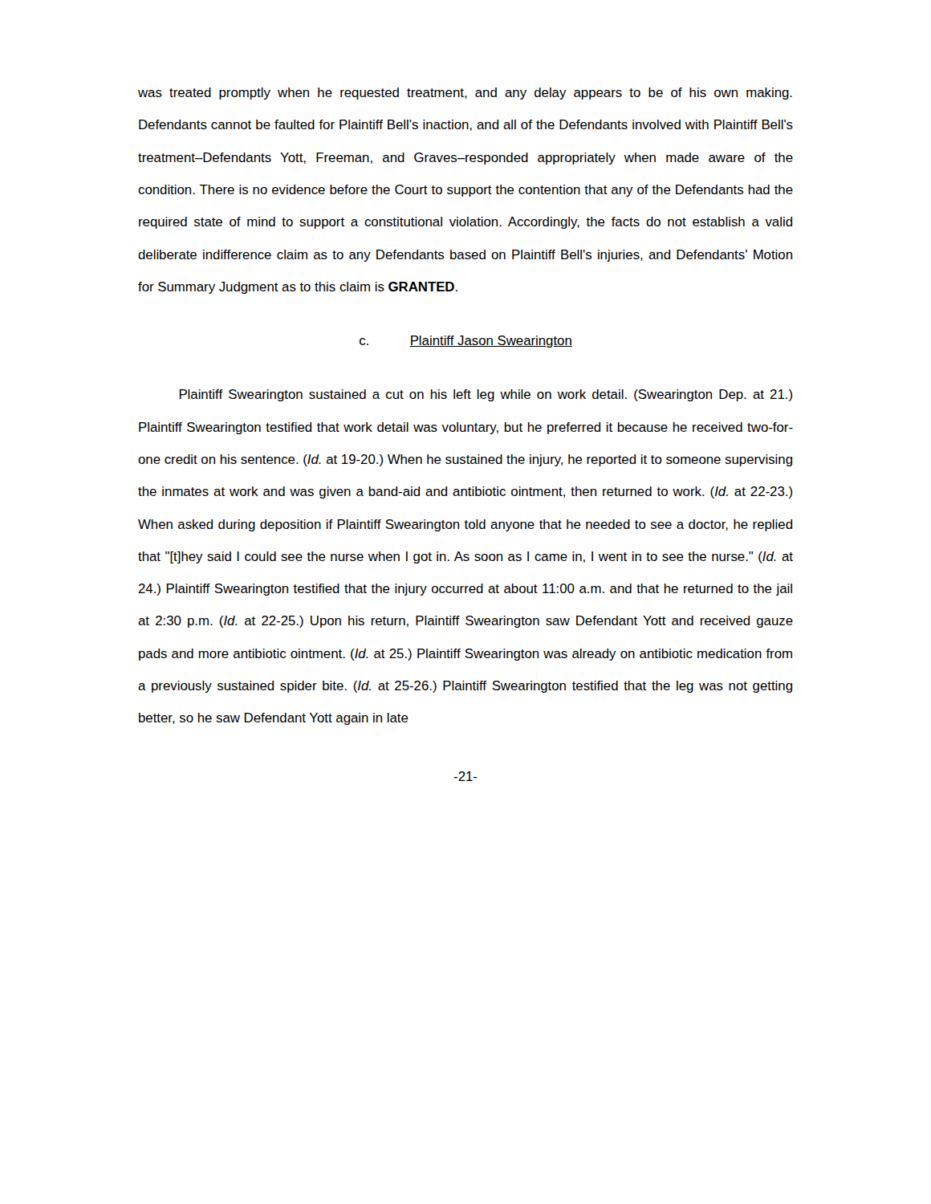was treated promptly when he requested treatment, and any delay appears to be of his own making. Defendants cannot be faulted for Plaintiff Bell's inaction, and all of the Defendants involved with Plaintiff Bell's treatment–Defendants Yott, Freeman, and Graves–responded appropriately when made aware of the condition. There is no evidence before the Court to support the contention that any of the Defendants had the required state of mind to support a constitutional violation. Accordingly, the facts do not establish a valid deliberate indifference claim as to any Defendants based on Plaintiff Bell's injuries, and Defendants' Motion for Summary Judgment as to this claim is GRANTED.
c. Plaintiff Jason Swearington
Plaintiff Swearington sustained a cut on his left leg while on work detail. (Swearington Dep. at 21.) Plaintiff Swearington testified that work detail was voluntary, but he preferred it because he received two-for-one credit on his sentence. (Id. at 19-20.) When he sustained the injury, he reported it to someone supervising the inmates at work and was given a band-aid and antibiotic ointment, then returned to work. (Id. at 22-23.) When asked during deposition if Plaintiff Swearington told anyone that he needed to see a doctor, he replied that "[t]hey said I could see the nurse when I got in. As soon as I came in, I went in to see the nurse." (Id. at 24.) Plaintiff Swearington testified that the injury occurred at about 11:00 a.m. and that he returned to the jail at 2:30 p.m. (Id. at 22-25.) Upon his return, Plaintiff Swearington saw Defendant Yott and received gauze pads and more antibiotic ointment. (Id. at 25.) Plaintiff Swearington was already on antibiotic medication from a previously sustained spider bite. (Id. at 25-26.) Plaintiff Swearington testified that the leg was not getting better, so he saw Defendant Yott again in late
-21-